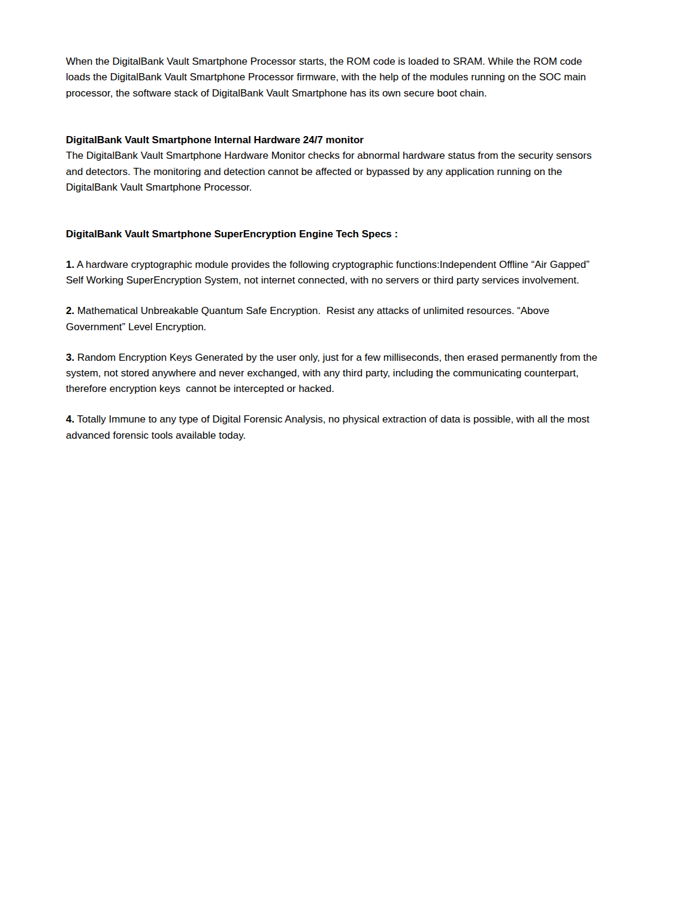When the DigitalBank Vault Smartphone Processor starts, the ROM code is loaded to SRAM. While the ROM code loads the DigitalBank Vault Smartphone Processor firmware, with the help of the modules running on the SOC main processor, the software stack of DigitalBank Vault Smartphone has its own secure boot chain.
DigitalBank Vault Smartphone Internal Hardware 24/7 monitor
The DigitalBank Vault Smartphone Hardware Monitor checks for abnormal hardware status from the security sensors and detectors. The monitoring and detection cannot be affected or bypassed by any application running on the DigitalBank Vault Smartphone Processor.
DigitalBank Vault Smartphone SuperEncryption Engine Tech Specs :
1. A hardware cryptographic module provides the following cryptographic functions:Independent Offline “Air Gapped” Self Working SuperEncryption System, not internet connected, with no servers or third party services involvement.
2. Mathematical Unbreakable Quantum Safe Encryption. Resist any attacks of unlimited resources. “Above Government” Level Encryption.
3. Random Encryption Keys Generated by the user only, just for a few milliseconds, then erased permanently from the system, not stored anywhere and never exchanged, with any third party, including the communicating counterpart, therefore encryption keys cannot be intercepted or hacked.
4. Totally Immune to any type of Digital Forensic Analysis, no physical extraction of data is possible, with all the most advanced forensic tools available today.